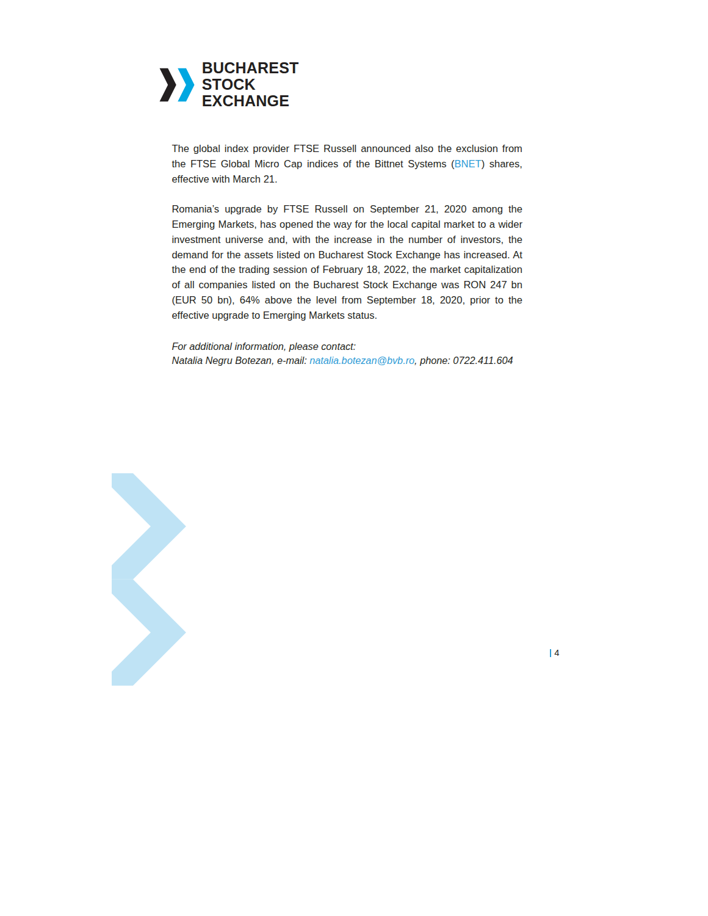BVB chevron mark
Bucharest
Stock
Exchange
The global index provider FTSE Russell announced also the exclusion from the FTSE Global Micro Cap indices of the Bittnet Systems (BNET) shares, effective with March 21.
Romania’s upgrade by FTSE Russell on September 21, 2020 among the Emerging Markets, has opened the way for the local capital market to a wider investment universe and, with the increase in the number of investors, the demand for the assets listed on Bucharest Stock Exchange has increased. At the end of the trading session of February 18, 2022, the market capitalization of all companies listed on the Bucharest Stock Exchange was RON 247 bn (EUR 50 bn), 64% above the level from September 18, 2020, prior to the effective upgrade to Emerging Markets status.
For additional information, please contact:
Natalia Negru Botezan, e-mail: natalia.botezan@bvb.ro, phone: 0722.411.604
4